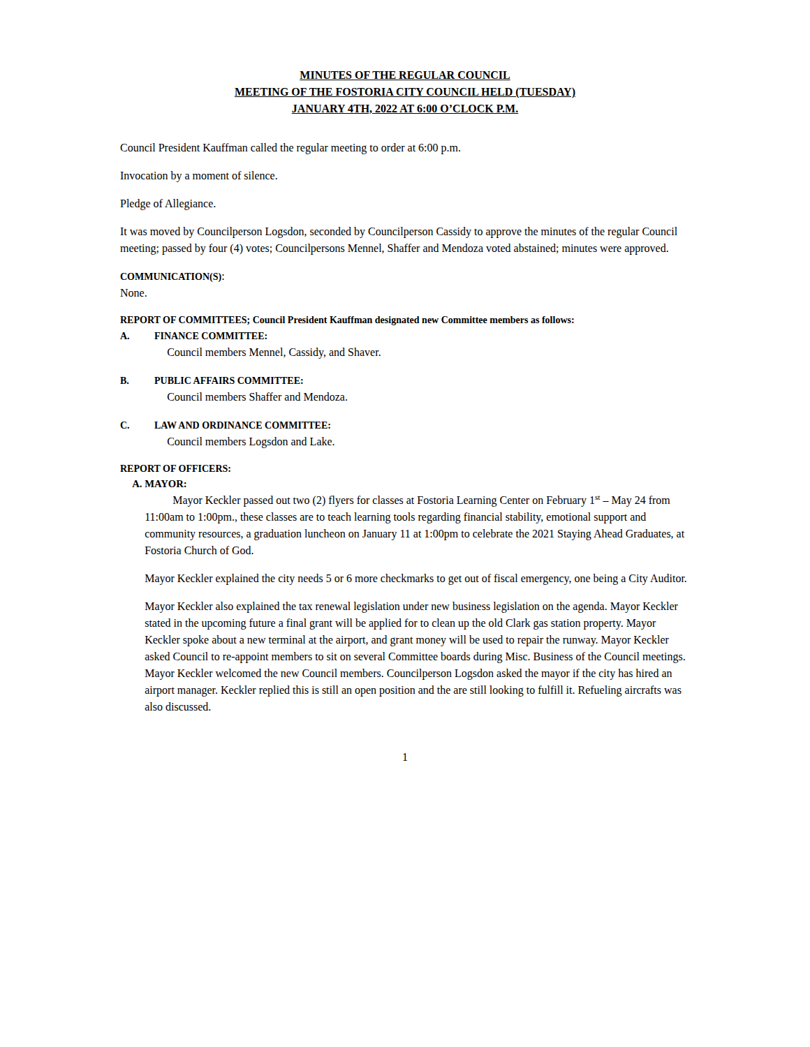MINUTES OF THE REGULAR COUNCIL MEETING OF THE FOSTORIA CITY COUNCIL HELD (TUESDAY) JANUARY 4TH, 2022 AT 6:00 O’CLOCK P.M.
Council President Kauffman called the regular meeting to order at 6:00 p.m.
Invocation by a moment of silence.
Pledge of Allegiance.
It was moved by Councilperson Logsdon, seconded by Councilperson Cassidy to approve the minutes of the regular Council meeting; passed by four (4) votes; Councilpersons Mennel, Shaffer and Mendoza voted abstained; minutes were approved.
COMMUNICATION(S):
None.
REPORT OF COMMITTEES; Council President Kauffman designated new Committee members as follows:
A. FINANCE COMMITTEE: Council members Mennel, Cassidy, and Shaver.
B. PUBLIC AFFAIRS COMMITTEE: Council members Shaffer and Mendoza.
C. LAW AND ORDINANCE COMMITTEE: Council members Logsdon and Lake.
REPORT OF OFFICERS:
MAYOR:
Mayor Keckler passed out two (2) flyers for classes at Fostoria Learning Center on February 1st – May 24 from 11:00am to 1:00pm., these classes are to teach learning tools regarding financial stability, emotional support and community resources, a graduation luncheon on January 11 at 1:00pm to celebrate the 2021 Staying Ahead Graduates, at Fostoria Church of God.
Mayor Keckler explained the city needs 5 or 6 more checkmarks to get out of fiscal emergency, one being a City Auditor.
Mayor Keckler also explained the tax renewal legislation under new business legislation on the agenda. Mayor Keckler stated in the upcoming future a final grant will be applied for to clean up the old Clark gas station property. Mayor Keckler spoke about a new terminal at the airport, and grant money will be used to repair the runway. Mayor Keckler asked Council to re-appoint members to sit on several Committee boards during Misc. Business of the Council meetings. Mayor Keckler welcomed the new Council members. Councilperson Logsdon asked the mayor if the city has hired an airport manager. Keckler replied this is still an open position and the are still looking to fulfill it. Refueling aircrafts was also discussed.
1